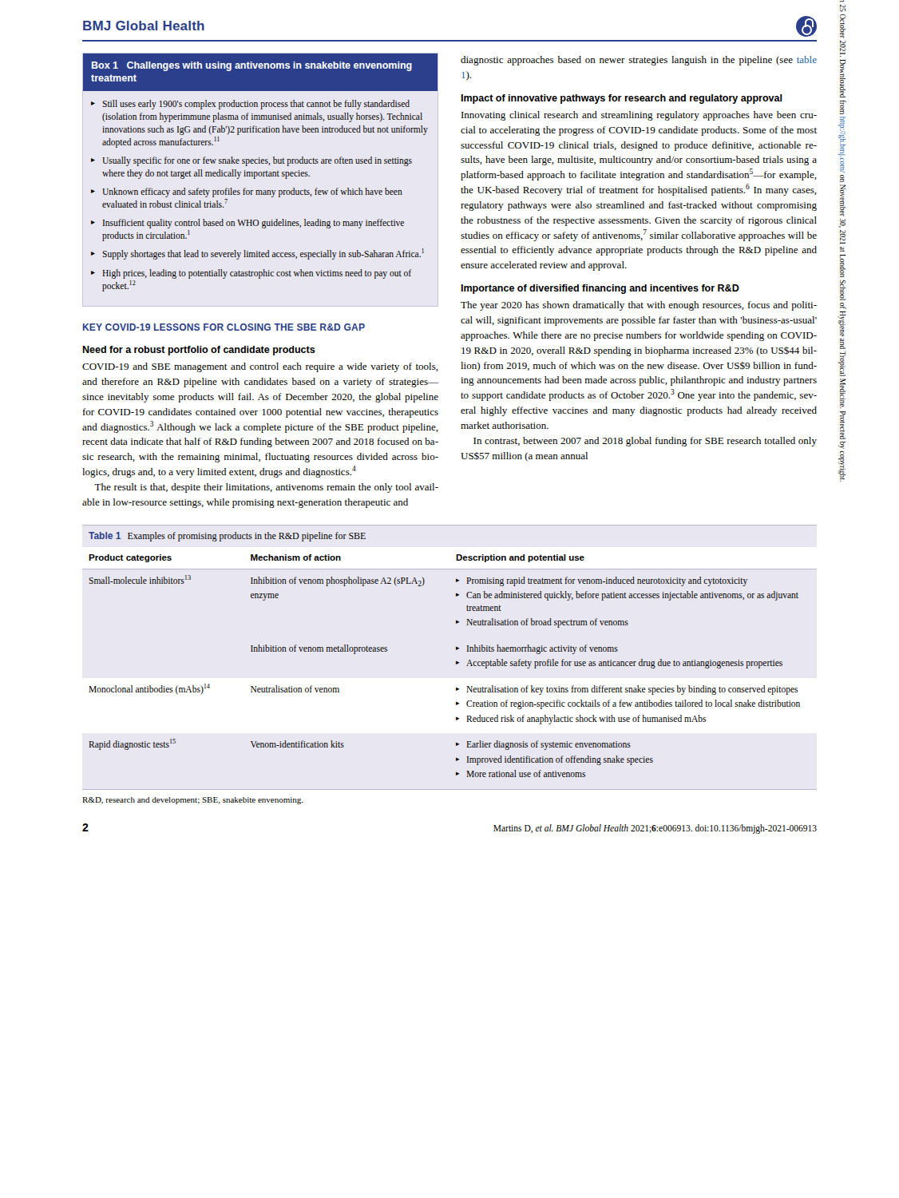BMJ Glob Health: first published as 10.1136/bmjgh-2021-006913 on 25 October 2021. Downloaded from http://gh.bmj.com/ on November 30, 2021 at London School of Hygiene and Tropical Medicine. Protected by copyright.
BMJ Global Health
Box 1 Challenges with using antivenoms in snakebite envenoming treatment
Still uses early 1900's complex production process that cannot be fully standardised (isolation from hyperimmune plasma of immunised animals, usually horses). Technical innovations such as IgG and (Fab')2 purification have been introduced but not uniformly adopted across manufacturers.11
Usually specific for one or few snake species, but products are often used in settings where they do not target all medically important species.
Unknown efficacy and safety profiles for many products, few of which have been evaluated in robust clinical trials.7
Insufficient quality control based on WHO guidelines, leading to many ineffective products in circulation.1
Supply shortages that lead to severely limited access, especially in sub-Saharan Africa.1
High prices, leading to potentially catastrophic cost when victims need to pay out of pocket.12
Key COVID-19 lessons for closing the SBE R&D gap
Need for a robust portfolio of candidate products
COVID-19 and SBE management and control each require a wide variety of tools, and therefore an R&D pipeline with candidates based on a variety of strategies—since inevitably some products will fail. As of December 2020, the global pipeline for COVID-19 candidates contained over 1000 potential new vaccines, therapeutics and diagnostics.3 Although we lack a complete picture of the SBE product pipeline, recent data indicate that half of R&D funding between 2007 and 2018 focused on basic research, with the remaining minimal, fluctuating resources divided across biologics, drugs and, to a very limited extent, drugs and diagnostics.4
The result is that, despite their limitations, antivenoms remain the only tool available in low-resource settings, while promising next-generation therapeutic and
diagnostic approaches based on newer strategies languish in the pipeline (see table 1).
Impact of innovative pathways for research and regulatory approval
Innovating clinical research and streamlining regulatory approaches have been crucial to accelerating the progress of COVID-19 candidate products. Some of the most successful COVID-19 clinical trials, designed to produce definitive, actionable results, have been large, multisite, multicountry and/or consortium-based trials using a platform-based approach to facilitate integration and standardisation5—for example, the UK-based Recovery trial of treatment for hospitalised patients.6 In many cases, regulatory pathways were also streamlined and fast-tracked without compromising the robustness of the respective assessments. Given the scarcity of rigorous clinical studies on efficacy or safety of antivenoms,7 similar collaborative approaches will be essential to efficiently advance appropriate products through the R&D pipeline and ensure accelerated review and approval.
Importance of diversified financing and incentives for R&D
The year 2020 has shown dramatically that with enough resources, focus and political will, significant improvements are possible far faster than with 'business-as-usual' approaches. While there are no precise numbers for worldwide spending on COVID-19 R&D in 2020, overall R&D spending in biopharma increased 23% (to US$44 billion) from 2019, much of which was on the new disease. Over US$9 billion in funding announcements had been made across public, philanthropic and industry partners to support candidate products as of October 2020.3 One year into the pandemic, several highly effective vaccines and many diagnostic products had already received market authorisation.
In contrast, between 2007 and 2018 global funding for SBE research totalled only US$57 million (a mean annual
Table 1 Examples of promising products in the R&D pipeline for SBE
| Product categories | Mechanism of action | Description and potential use |
| --- | --- | --- |
| Small-molecule inhibitors 13 | Inhibition of venom phospholipase A2 (sPLA 2 ) enzyme | Promising rapid treatment for venom-induced neurotoxicity and cytotoxicity Can be administered quickly, before patient accesses injectable antivenoms, or as adjuvant treatment Neutralisation of broad spectrum of venoms |
| Inhibition of venom metalloproteases | Inhibits haemorrhagic activity of venoms Acceptable safety profile for use as anticancer drug due to antiangiogenesis properties |
| Monoclonal antibodies (mAbs) 14 | Neutralisation of venom | Neutralisation of key toxins from different snake species by binding to conserved epitopes Creation of region-specific cocktails of a few antibodies tailored to local snake distribution Reduced risk of anaphylactic shock with use of humanised mAbs |
| Rapid diagnostic tests 15 | Venom-identification kits | Earlier diagnosis of systemic envenomations Improved identification of offending snake species More rational use of antivenoms |
R&D, research and development; SBE, snakebite envenoming.
2
Martins D, et al. BMJ Global Health 2021;6:e006913. doi:10.1136/bmjgh-2021-006913